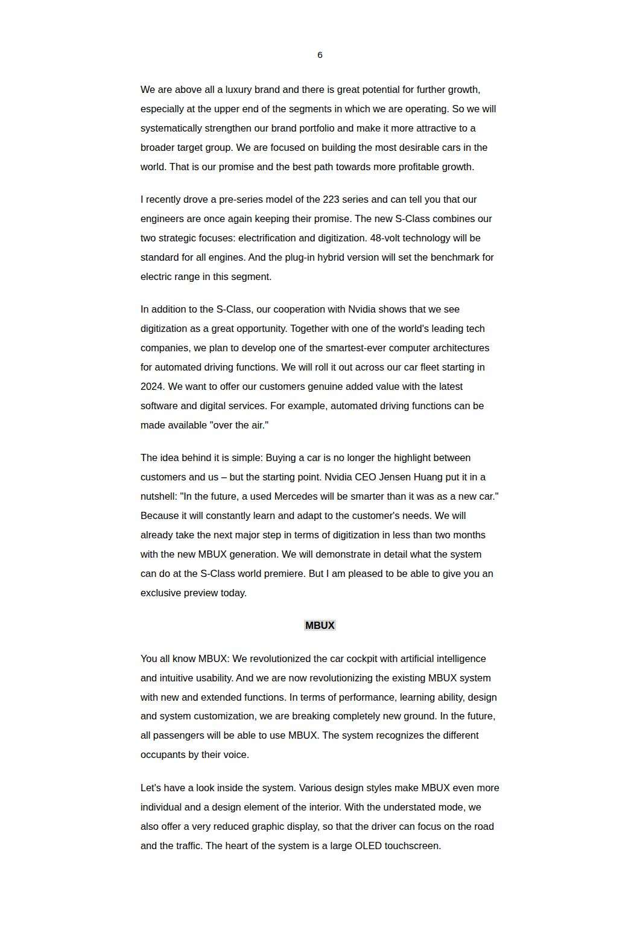6
We are above all a luxury brand and there is great potential for further growth, especially at the upper end of the segments in which we are operating. So we will systematically strengthen our brand portfolio and make it more attractive to a broader target group. We are focused on building the most desirable cars in the world. That is our promise and the best path towards more profitable growth.
I recently drove a pre-series model of the 223 series and can tell you that our engineers are once again keeping their promise. The new S-Class combines our two strategic focuses: electrification and digitization. 48-volt technology will be standard for all engines. And the plug-in hybrid version will set the benchmark for electric range in this segment.
In addition to the S-Class, our cooperation with Nvidia shows that we see digitization as a great opportunity. Together with one of the world's leading tech companies, we plan to develop one of the smartest-ever computer architectures for automated driving functions. We will roll it out across our car fleet starting in 2024. We want to offer our customers genuine added value with the latest software and digital services. For example, automated driving functions can be made available "over the air."
The idea behind it is simple: Buying a car is no longer the highlight between customers and us – but the starting point. Nvidia CEO Jensen Huang put it in a nutshell: "In the future, a used Mercedes will be smarter than it was as a new car." Because it will constantly learn and adapt to the customer's needs. We will already take the next major step in terms of digitization in less than two months with the new MBUX generation. We will demonstrate in detail what the system can do at the S-Class world premiere. But I am pleased to be able to give you an exclusive preview today.
MBUX
You all know MBUX: We revolutionized the car cockpit with artificial intelligence and intuitive usability. And we are now revolutionizing the existing MBUX system with new and extended functions. In terms of performance, learning ability, design and system customization, we are breaking completely new ground. In the future, all passengers will be able to use MBUX. The system recognizes the different occupants by their voice.
Let's have a look inside the system. Various design styles make MBUX even more individual and a design element of the interior. With the understated mode, we also offer a very reduced graphic display, so that the driver can focus on the road and the traffic. The heart of the system is a large OLED touchscreen.